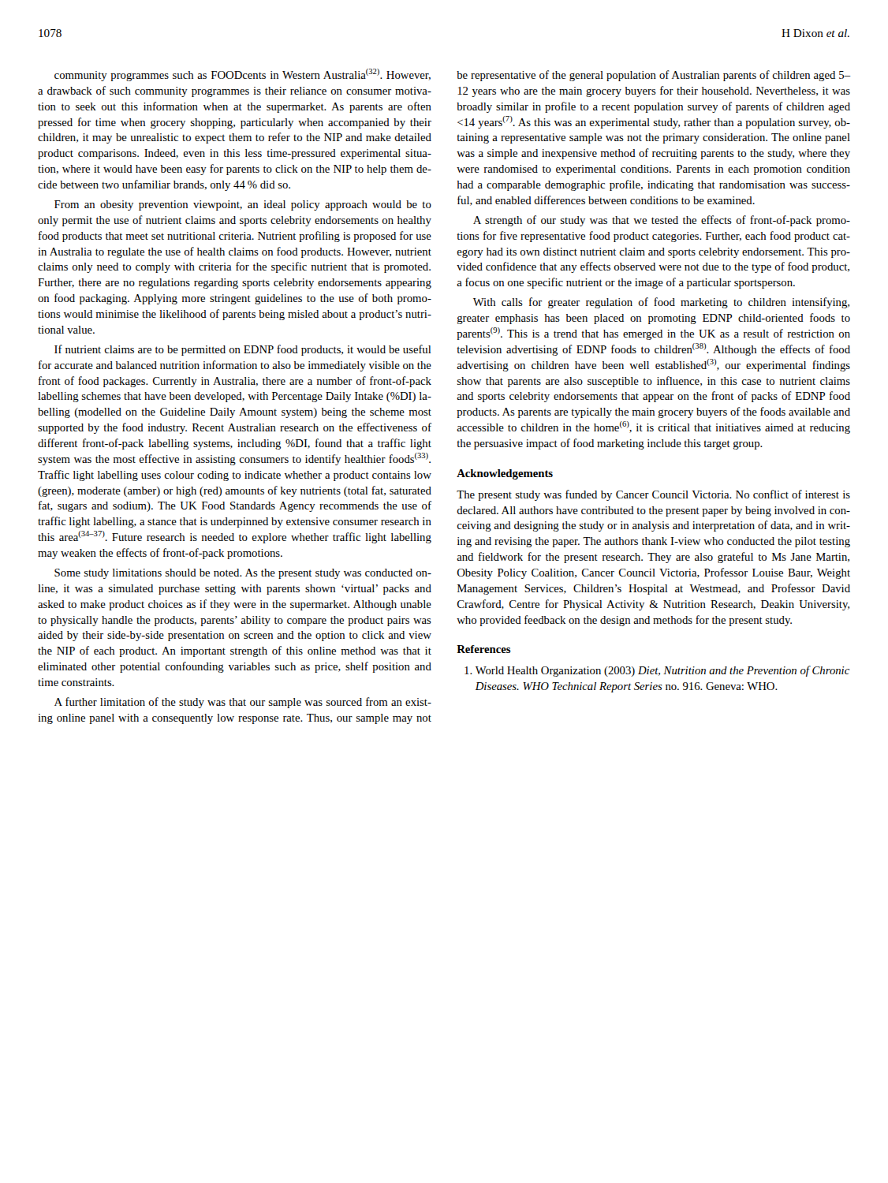1078 H Dixon et al.
community programmes such as FOODcents in Western Australia(32). However, a drawback of such community programmes is their reliance on consumer motivation to seek out this information when at the supermarket. As parents are often pressed for time when grocery shopping, particularly when accompanied by their children, it may be unrealistic to expect them to refer to the NIP and make detailed product comparisons. Indeed, even in this less time-pressured experimental situation, where it would have been easy for parents to click on the NIP to help them decide between two unfamiliar brands, only 44 % did so.
From an obesity prevention viewpoint, an ideal policy approach would be to only permit the use of nutrient claims and sports celebrity endorsements on healthy food products that meet set nutritional criteria. Nutrient profiling is proposed for use in Australia to regulate the use of health claims on food products. However, nutrient claims only need to comply with criteria for the specific nutrient that is promoted. Further, there are no regulations regarding sports celebrity endorsements appearing on food packaging. Applying more stringent guidelines to the use of both promotions would minimise the likelihood of parents being misled about a product’s nutritional value.
If nutrient claims are to be permitted on EDNP food products, it would be useful for accurate and balanced nutrition information to also be immediately visible on the front of food packages. Currently in Australia, there are a number of front-of-pack labelling schemes that have been developed, with Percentage Daily Intake (%DI) labelling (modelled on the Guideline Daily Amount system) being the scheme most supported by the food industry. Recent Australian research on the effectiveness of different front-of-pack labelling systems, including %DI, found that a traffic light system was the most effective in assisting consumers to identify healthier foods(33). Traffic light labelling uses colour coding to indicate whether a product contains low (green), moderate (amber) or high (red) amounts of key nutrients (total fat, saturated fat, sugars and sodium). The UK Food Standards Agency recommends the use of traffic light labelling, a stance that is underpinned by extensive consumer research in this area(34–37). Future research is needed to explore whether traffic light labelling may weaken the effects of front-of-pack promotions.
Some study limitations should be noted. As the present study was conducted online, it was a simulated purchase setting with parents shown ‘virtual’ packs and asked to make product choices as if they were in the supermarket. Although unable to physically handle the products, parents’ ability to compare the product pairs was aided by their side-by-side presentation on screen and the option to click and view the NIP of each product. An important strength of this online method was that it eliminated other potential confounding variables such as price, shelf position and time constraints.
A further limitation of the study was that our sample was sourced from an existing online panel with a consequently low response rate. Thus, our sample may not be representative of the general population of Australian parents of children aged 5–12 years who are the main grocery buyers for their household. Nevertheless, it was broadly similar in profile to a recent population survey of parents of children aged <14 years(7). As this was an experimental study, rather than a population survey, obtaining a representative sample was not the primary consideration. The online panel was a simple and inexpensive method of recruiting parents to the study, where they were randomised to experimental conditions. Parents in each promotion condition had a comparable demographic profile, indicating that randomisation was successful, and enabled differences between conditions to be examined.
A strength of our study was that we tested the effects of front-of-pack promotions for five representative food product categories. Further, each food product category had its own distinct nutrient claim and sports celebrity endorsement. This provided confidence that any effects observed were not due to the type of food product, a focus on one specific nutrient or the image of a particular sportsperson.
With calls for greater regulation of food marketing to children intensifying, greater emphasis has been placed on promoting EDNP child-oriented foods to parents(9). This is a trend that has emerged in the UK as a result of restriction on television advertising of EDNP foods to children(38). Although the effects of food advertising on children have been well established(3), our experimental findings show that parents are also susceptible to influence, in this case to nutrient claims and sports celebrity endorsements that appear on the front of packs of EDNP food products. As parents are typically the main grocery buyers of the foods available and accessible to children in the home(6), it is critical that initiatives aimed at reducing the persuasive impact of food marketing include this target group.
Acknowledgements
The present study was funded by Cancer Council Victoria. No conflict of interest is declared. All authors have contributed to the present paper by being involved in conceiving and designing the study or in analysis and interpretation of data, and in writing and revising the paper. The authors thank I-view who conducted the pilot testing and fieldwork for the present research. They are also grateful to Ms Jane Martin, Obesity Policy Coalition, Cancer Council Victoria, Professor Louise Baur, Weight Management Services, Children’s Hospital at Westmead, and Professor David Crawford, Centre for Physical Activity & Nutrition Research, Deakin University, who provided feedback on the design and methods for the present study.
References
World Health Organization (2003) Diet, Nutrition and the Prevention of Chronic Diseases. WHO Technical Report Series no. 916. Geneva: WHO.